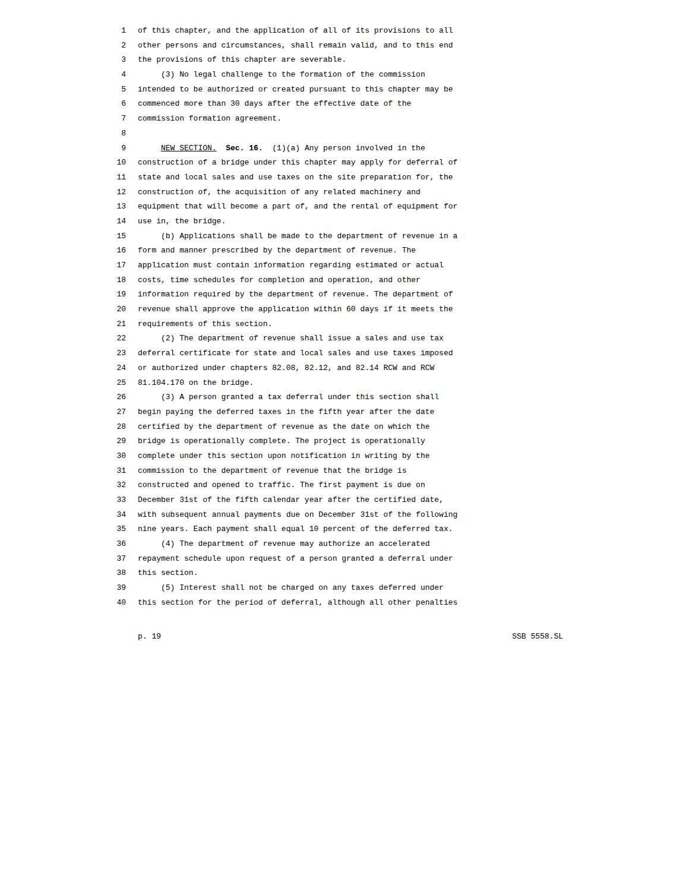of this chapter, and the application of all of its provisions to all
other persons and circumstances, shall remain valid, and to this end
the provisions of this chapter are severable.
(3) No legal challenge to the formation of the commission
intended to be authorized or created pursuant to this chapter may be
commenced more than 30 days after the effective date of the
commission formation agreement.
NEW SECTION. Sec. 16. (1)(a) Any person involved in the
construction of a bridge under this chapter may apply for deferral of
state and local sales and use taxes on the site preparation for, the
construction of, the acquisition of any related machinery and
equipment that will become a part of, and the rental of equipment for
use in, the bridge.
(b) Applications shall be made to the department of revenue in a
form and manner prescribed by the department of revenue. The
application must contain information regarding estimated or actual
costs, time schedules for completion and operation, and other
information required by the department of revenue. The department of
revenue shall approve the application within 60 days if it meets the
requirements of this section.
(2) The department of revenue shall issue a sales and use tax
deferral certificate for state and local sales and use taxes imposed
or authorized under chapters 82.08, 82.12, and 82.14 RCW and RCW
81.104.170 on the bridge.
(3) A person granted a tax deferral under this section shall
begin paying the deferred taxes in the fifth year after the date
certified by the department of revenue as the date on which the
bridge is operationally complete. The project is operationally
complete under this section upon notification in writing by the
commission to the department of revenue that the bridge is
constructed and opened to traffic. The first payment is due on
December 31st of the fifth calendar year after the certified date,
with subsequent annual payments due on December 31st of the following
nine years. Each payment shall equal 10 percent of the deferred tax.
(4) The department of revenue may authorize an accelerated
repayment schedule upon request of a person granted a deferral under
this section.
(5) Interest shall not be charged on any taxes deferred under
this section for the period of deferral, although all other penalties
p. 19 SSB 5558.SL